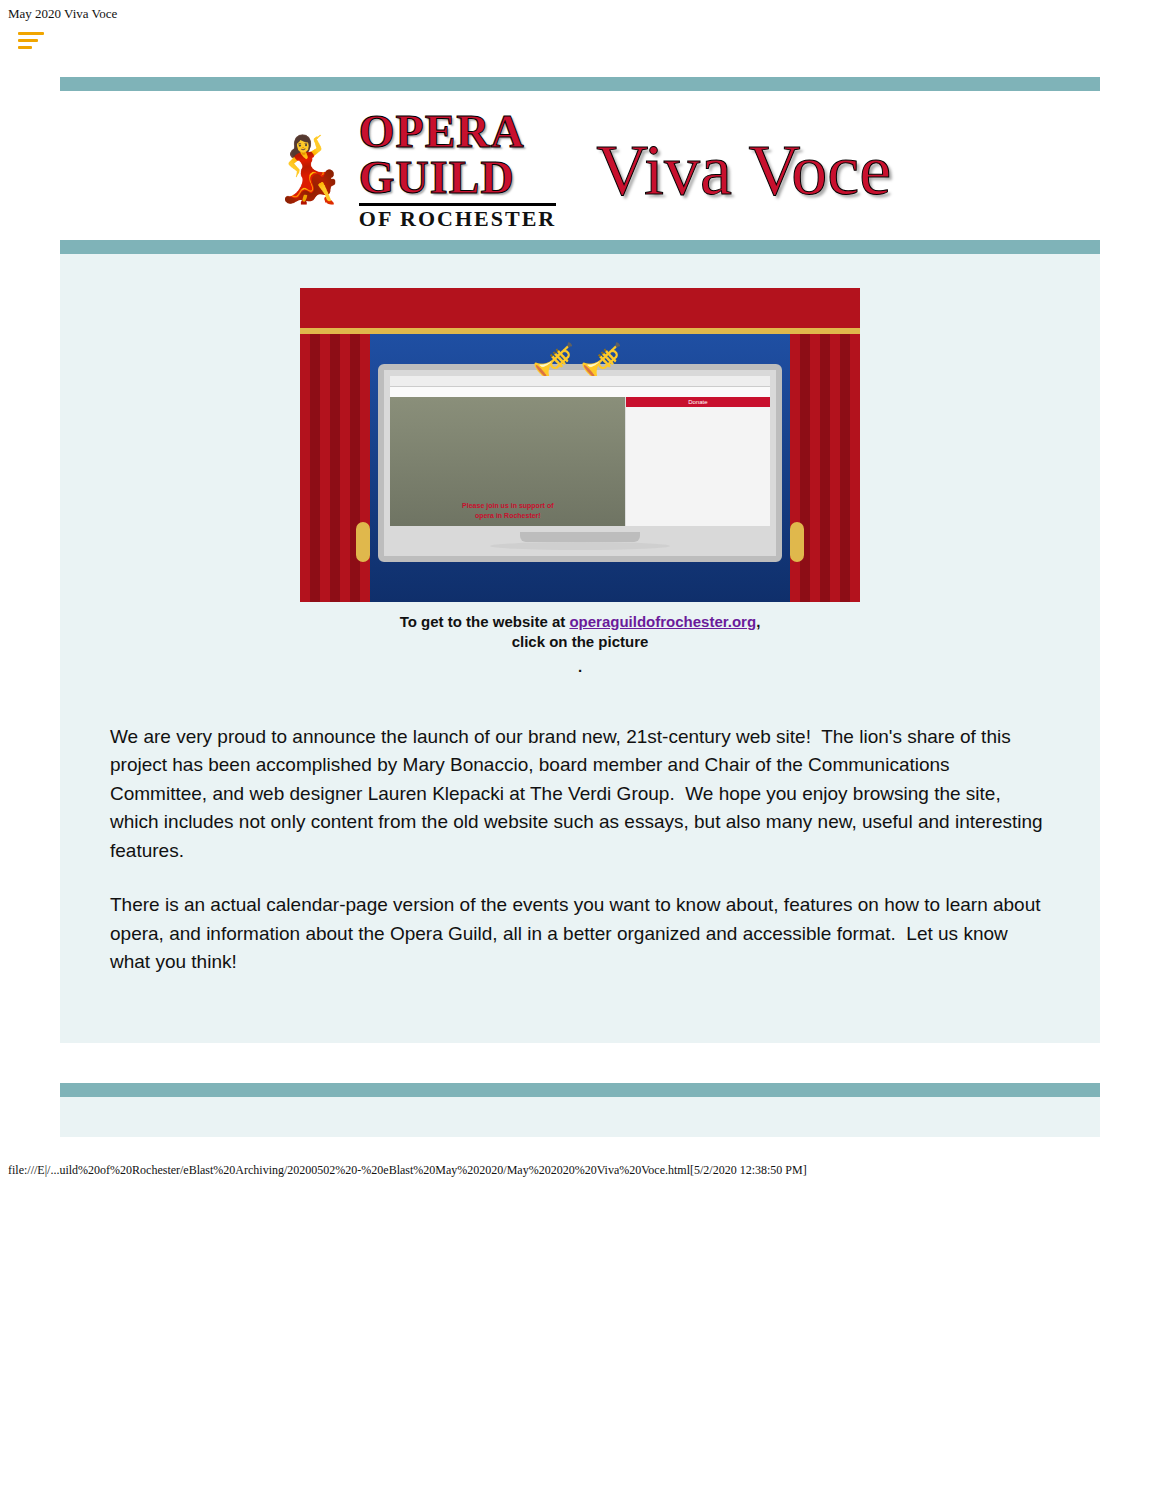May 2020 Viva Voce
💃
OPERA
GUILD
OF ROCHESTER
Viva Voce
🎺🎺
Please join us in support of
opera in Rochester!
Donate
To get to the website at operaguildofrochester.org,
click on the picture .
We are very proud to announce the launch of our brand new, 21st-century web site! The lion's share of this project has been accomplished by Mary Bonaccio, board member and Chair of the Communications Committee, and web designer Lauren Klepacki at The Verdi Group. We hope you enjoy browsing the site, which includes not only content from the old website such as essays, but also many new, useful and interesting features.
There is an actual calendar-page version of the events you want to know about, features on how to learn about opera, and information about the Opera Guild, all in a better organized and accessible format. Let us know what you think!
file:///E|/...uild%20of%20Rochester/eBlast%20Archiving/20200502%20-%20eBlast%20May%202020/May%202020%20Viva%20Voce.html[5/2/2020 12:38:50 PM]